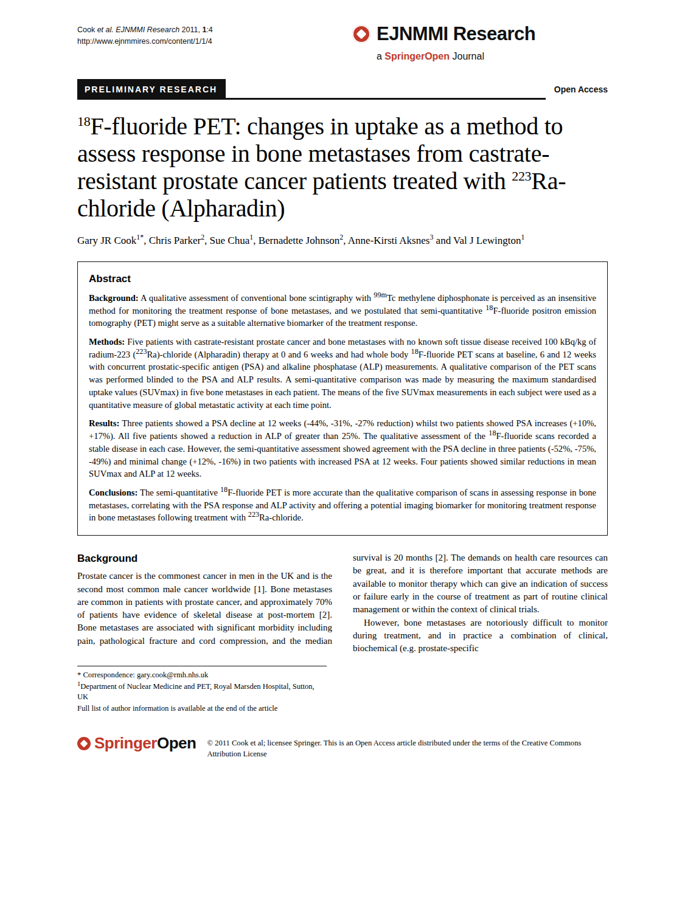Cook et al. EJNMMI Research 2011, 1:4
http://www.ejnmmires.com/content/1/1/4
EJNMMI Research
a SpringerOpen Journal
Preliminary Research
Open Access
18F-fluoride PET: changes in uptake as a method to assess response in bone metastases from castrate-resistant prostate cancer patients treated with 223Ra-chloride (Alpharadin)
Gary JR Cook1*, Chris Parker2, Sue Chua1, Bernadette Johnson2, Anne-Kirsti Aksnes3 and Val J Lewington1
Abstract
Background: A qualitative assessment of conventional bone scintigraphy with 99mTc methylene diphosphonate is perceived as an insensitive method for monitoring the treatment response of bone metastases, and we postulated that semi-quantitative 18F-fluoride positron emission tomography (PET) might serve as a suitable alternative biomarker of the treatment response.
Methods: Five patients with castrate-resistant prostate cancer and bone metastases with no known soft tissue disease received 100 kBq/kg of radium-223 (223Ra)-chloride (Alpharadin) therapy at 0 and 6 weeks and had whole body 18F-fluoride PET scans at baseline, 6 and 12 weeks with concurrent prostatic-specific antigen (PSA) and alkaline phosphatase (ALP) measurements. A qualitative comparison of the PET scans was performed blinded to the PSA and ALP results. A semi-quantitative comparison was made by measuring the maximum standardised uptake values (SUVmax) in five bone metastases in each patient. The means of the five SUVmax measurements in each subject were used as a quantitative measure of global metastatic activity at each time point.
Results: Three patients showed a PSA decline at 12 weeks (-44%, -31%, -27% reduction) whilst two patients showed PSA increases (+10%, +17%). All five patients showed a reduction in ALP of greater than 25%. The qualitative assessment of the 18F-fluoride scans recorded a stable disease in each case. However, the semi-quantitative assessment showed agreement with the PSA decline in three patients (-52%, -75%, -49%) and minimal change (+12%, -16%) in two patients with increased PSA at 12 weeks. Four patients showed similar reductions in mean SUVmax and ALP at 12 weeks.
Conclusions: The semi-quantitative 18F-fluoride PET is more accurate than the qualitative comparison of scans in assessing response in bone metastases, correlating with the PSA response and ALP activity and offering a potential imaging biomarker for monitoring treatment response in bone metastases following treatment with 223Ra-chloride.
Background
Prostate cancer is the commonest cancer in men in the UK and is the second most common male cancer worldwide [1]. Bone metastases are common in patients with prostate cancer, and approximately 70% of patients have evidence of skeletal disease at post-mortem [2]. Bone metastases are associated with significant morbidity including pain, pathological fracture and cord compression, and the median survival is 20 months [2]. The demands on health care resources can be great, and it is therefore important that accurate methods are available to monitor therapy which can give an indication of success or failure early in the course of treatment as part of routine clinical management or within the context of clinical trials.
However, bone metastases are notoriously difficult to monitor during treatment, and in practice a combination of clinical, biochemical (e.g. prostate-specific
* Correspondence: gary.cook@rmh.nhs.uk
1Department of Nuclear Medicine and PET, Royal Marsden Hospital, Sutton, UK
Full list of author information is available at the end of the article
Springer Open
© 2011 Cook et al; licensee Springer. This is an Open Access article distributed under the terms of the Creative Commons Attribution License